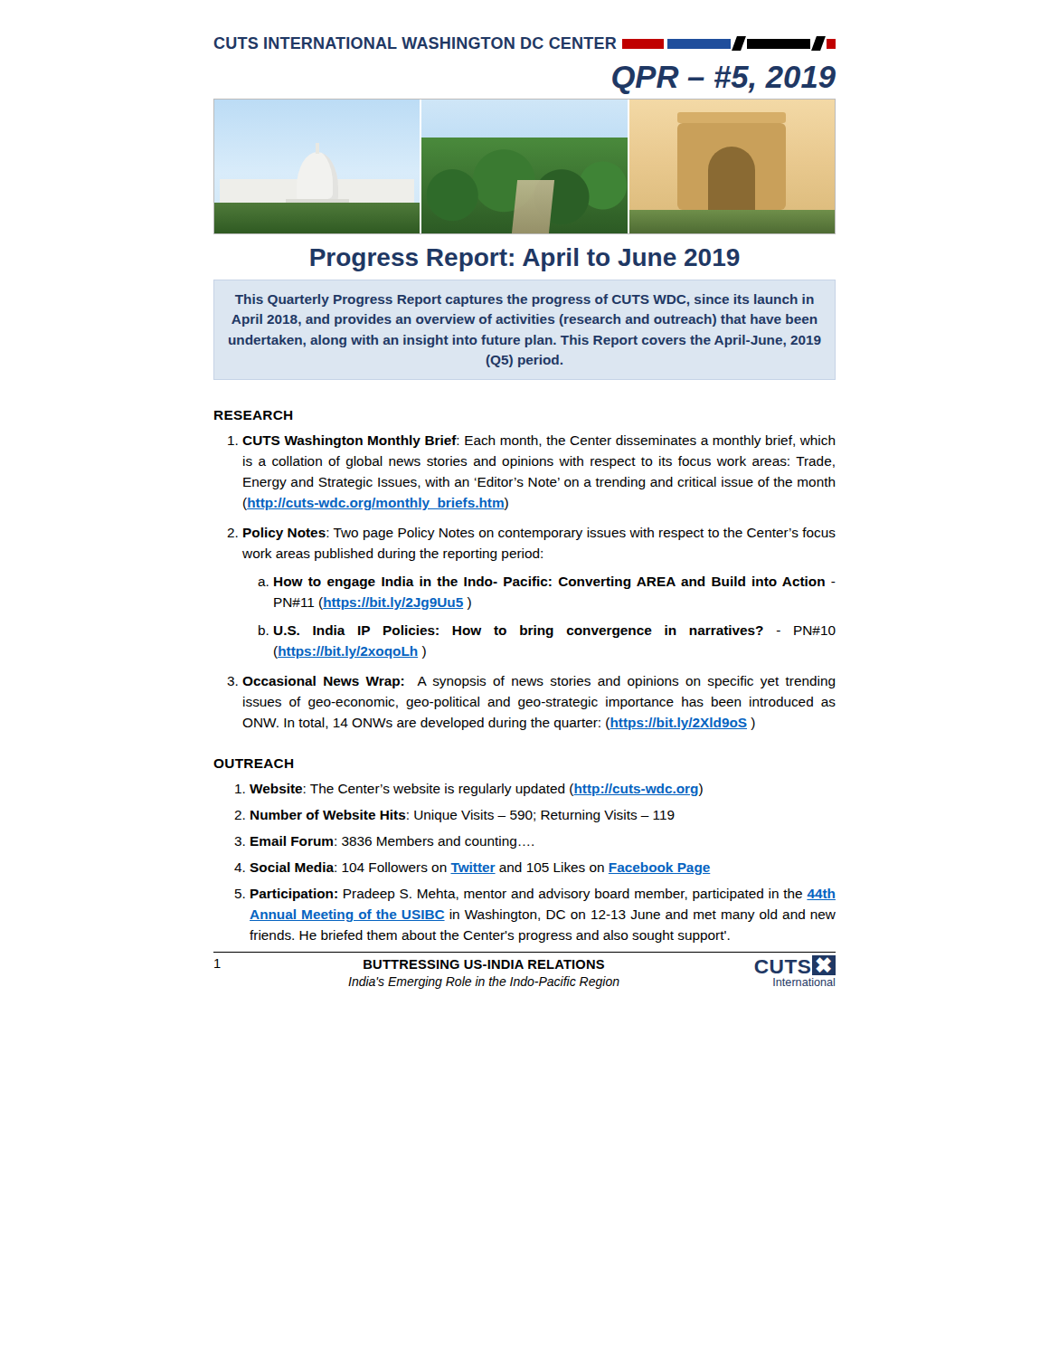CUTS INTERNATIONAL WASHINGTON DC CENTER
QPR – #5, 2019
Progress Report: April to June 2019
This Quarterly Progress Report captures the progress of CUTS WDC, since its launch in April 2018, and provides an overview of activities (research and outreach) that have been undertaken, along with an insight into future plan. This Report covers the April-June, 2019 (Q5) period.
RESEARCH
CUTS Washington Monthly Brief: Each month, the Center disseminates a monthly brief, which is a collation of global news stories and opinions with respect to its focus work areas: Trade, Energy and Strategic Issues, with an ‘Editor’s Note’ on a trending and critical issue of the month (http://cuts-wdc.org/monthly_briefs.htm)
Policy Notes: Two page Policy Notes on contemporary issues with respect to the Center’s focus work areas published during the reporting period:
How to engage India in the Indo- Pacific: Converting AREA and Build into Action - PN#11 (https://bit.ly/2Jg9Uu5 )
U.S. India IP Policies: How to bring convergence in narratives? - PN#10 (https://bit.ly/2xoqoLh )
Occasional News Wrap: A synopsis of news stories and opinions on specific yet trending issues of geo-economic, geo-political and geo-strategic importance has been introduced as ONW. In total, 14 ONWs are developed during the quarter: (https://bit.ly/2Xld9oS )
OUTREACH
Website: The Center’s website is regularly updated (http://cuts-wdc.org)
Number of Website Hits: Unique Visits – 590; Returning Visits – 119
Email Forum: 3836 Members and counting….
Social Media: 104 Followers on Twitter and 105 Likes on Facebook Page
Participation: Pradeep S. Mehta, mentor and advisory board member, participated in the 44th Annual Meeting of the USIBC in Washington, DC on 12-13 June and met many old and new friends. He briefed them about the Center's progress and also sought support'.
1
BUTTRESSING US-INDIA RELATIONS
India's Emerging Role in the Indo-Pacific Region
CUTS✖
International